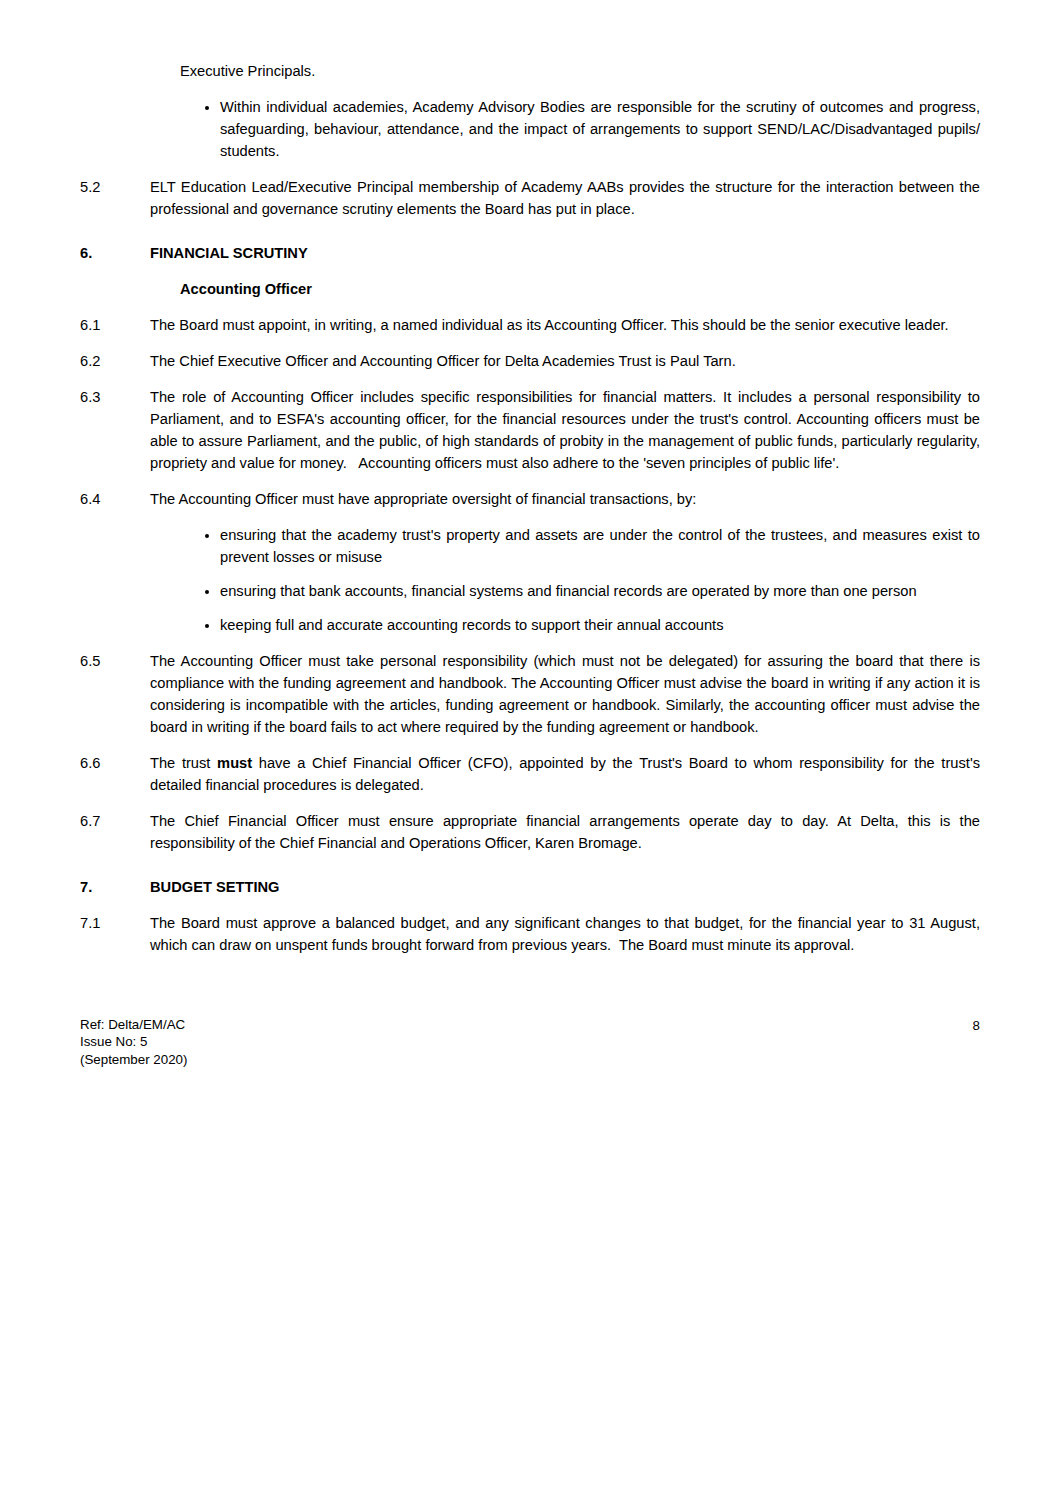Executive Principals.
Within individual academies, Academy Advisory Bodies are responsible for the scrutiny of outcomes and progress, safeguarding, behaviour, attendance, and the impact of arrangements to support SEND/LAC/Disadvantaged pupils/ students.
5.2
ELT Education Lead/Executive Principal membership of Academy AABs provides the structure for the interaction between the professional and governance scrutiny elements the Board has put in place.
6.
FINANCIAL SCRUTINY
Accounting Officer
6.1
The Board must appoint, in writing, a named individual as its Accounting Officer. This should be the senior executive leader.
6.2
The Chief Executive Officer and Accounting Officer for Delta Academies Trust is Paul Tarn.
6.3
The role of Accounting Officer includes specific responsibilities for financial matters. It includes a personal responsibility to Parliament, and to ESFA's accounting officer, for the financial resources under the trust's control. Accounting officers must be able to assure Parliament, and the public, of high standards of probity in the management of public funds, particularly regularity, propriety and value for money. Accounting officers must also adhere to the 'seven principles of public life'.
6.4
The Accounting Officer must have appropriate oversight of financial transactions, by:
ensuring that the academy trust's property and assets are under the control of the trustees, and measures exist to prevent losses or misuse
ensuring that bank accounts, financial systems and financial records are operated by more than one person
keeping full and accurate accounting records to support their annual accounts
6.5
The Accounting Officer must take personal responsibility (which must not be delegated) for assuring the board that there is compliance with the funding agreement and handbook. The Accounting Officer must advise the board in writing if any action it is considering is incompatible with the articles, funding agreement or handbook. Similarly, the accounting officer must advise the board in writing if the board fails to act where required by the funding agreement or handbook.
6.6
The trust must have a Chief Financial Officer (CFO), appointed by the Trust's Board to whom responsibility for the trust's detailed financial procedures is delegated.
6.7
The Chief Financial Officer must ensure appropriate financial arrangements operate day to day. At Delta, this is the responsibility of the Chief Financial and Operations Officer, Karen Bromage.
7.
BUDGET SETTING
7.1
The Board must approve a balanced budget, and any significant changes to that budget, for the financial year to 31 August, which can draw on unspent funds brought forward from previous years. The Board must minute its approval.
Ref: Delta/EM/AC
Issue No: 5
(September 2020)
8